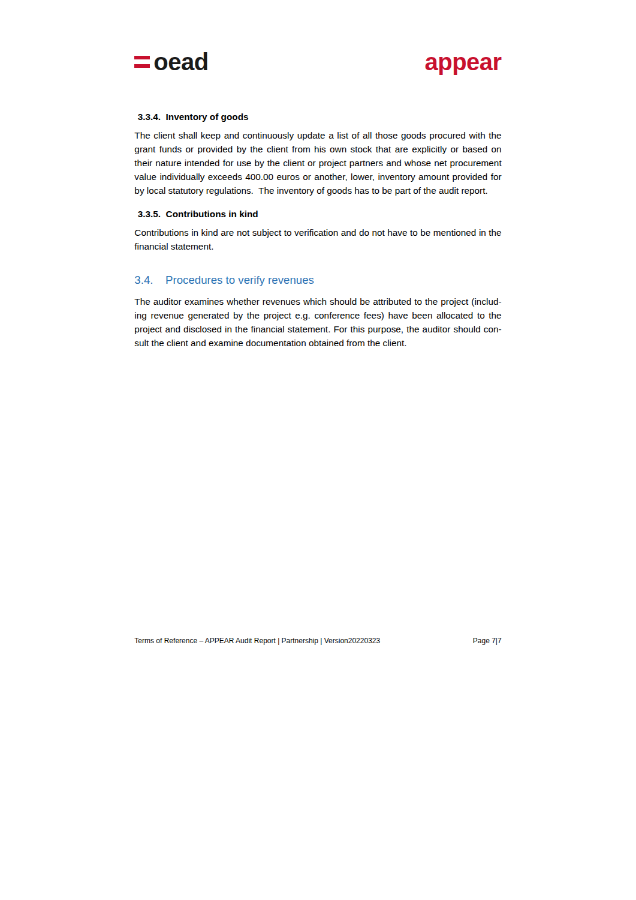oead
appear
3.3.4. Inventory of goods
The client shall keep and continuously update a list of all those goods procured with the grant funds or provided by the client from his own stock that are explicitly or based on their nature intended for use by the client or project partners and whose net procurement value individually exceeds 400.00 euros or another, lower, inventory amount provided for by local statutory regulations. The inventory of goods has to be part of the audit report.
3.3.5. Contributions in kind
Contributions in kind are not subject to verification and do not have to be mentioned in the financial statement.
3.4. Procedures to verify revenues
The auditor examines whether revenues which should be attributed to the project (including revenue generated by the project e.g. conference fees) have been allocated to the project and disclosed in the financial statement. For this purpose, the auditor should consult the client and examine documentation obtained from the client.
Terms of Reference – APPEAR Audit Report | Partnership | Version20220323 Page 7|7